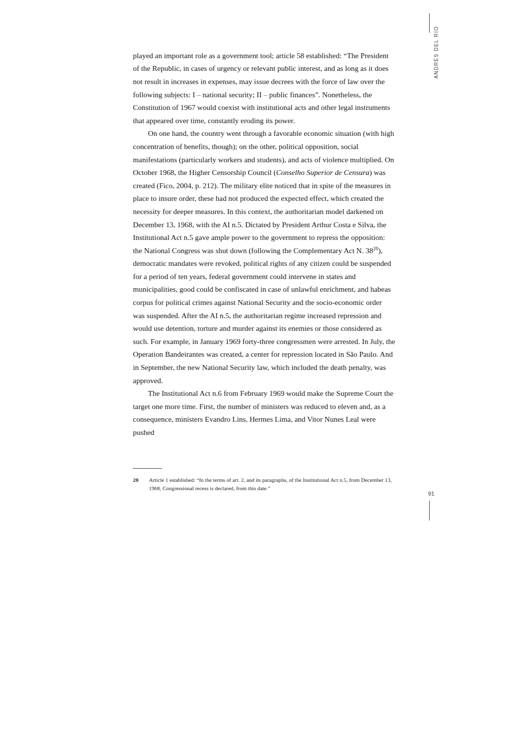Andrés del Rio
played an important role as a government tool; article 58 established: “The President of the Republic, in cases of urgency or relevant public interest, and as long as it does not result in increases in expenses, may issue decrees with the force of law over the following subjects: I – national security; II – public finances”. Nonetheless, the Constitution of 1967 would coexist with institutional acts and other legal instruments that appeared over time, constantly eroding its power.
On one hand, the country went through a favorable economic situation (with high concentration of benefits, though); on the other, political opposition, social manifestations (particularly workers and students), and acts of violence multiplied. On October 1968, the Higher Censorship Council (Conselho Superior de Censura) was created (Fico, 2004, p. 212). The military elite noticed that in spite of the measures in place to insure order, these had not produced the expected effect, which created the necessity for deeper measures. In this context, the authoritarian model darkened on December 13, 1968, with the AI n.5. Dictated by President Arthur Costa e Silva, the Institutional Act n.5 gave ample power to the government to repress the opposition: the National Congress was shut down (following the Complementary Act N. 3820), democratic mandates were revoked, political rights of any citizen could be suspended for a period of ten years, federal government could intervene in states and municipalities, good could be confiscated in case of unlawful enrichment, and habeas corpus for political crimes against National Security and the socio-economic order was suspended. After the AI n.5, the authoritarian regime increased repression and would use detention, torture and murder against its enemies or those considered as such. For example, in January 1969 forty-three congressmen were arrested. In July, the Operation Bandeirantes was created, a center for repression located in São Paulo. And in September, the new National Security law, which included the death penalty, was approved.
The Institutional Act n.6 from February 1969 would make the Supreme Court the target one more time. First, the number of ministers was reduced to eleven and, as a consequence, ministers Evandro Lins, Hermes Lima, and Vitor Nunes Leal were pushed
20 Article 1 established: “In the terms of art. 2, and its paragraphs, of the Institutional Act n.5, from December 13, 1968, Congressional recess is declared, from this date.”
91